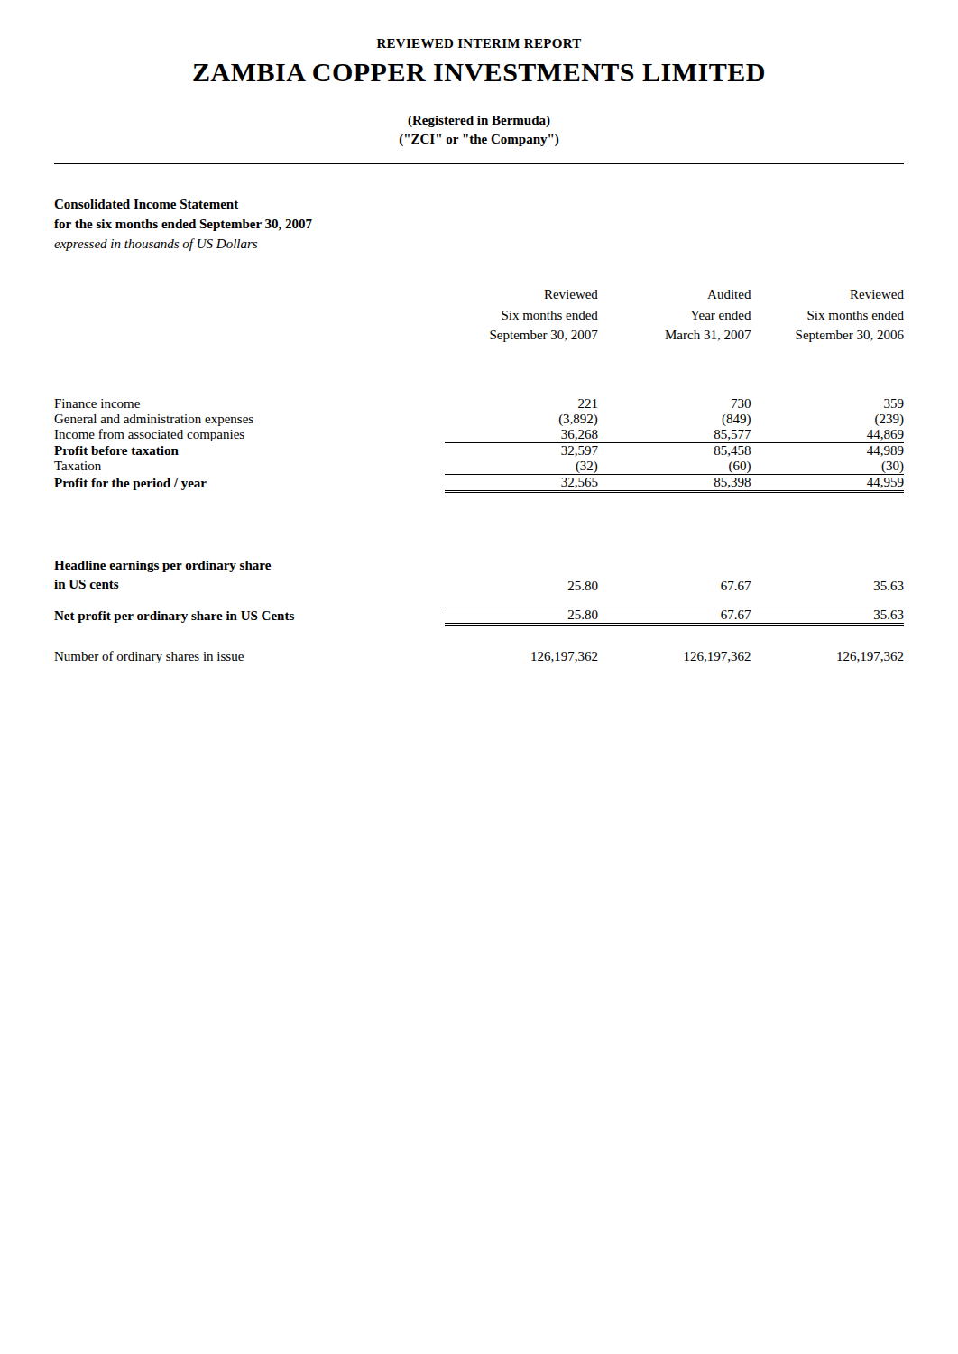REVIEWED INTERIM REPORT
ZAMBIA COPPER INVESTMENTS LIMITED
(Registered in Bermuda)
("ZCI" or "the Company")
Consolidated Income Statement
for the six months ended September 30, 2007
expressed in thousands of US Dollars
| | Reviewed Six months ended September 30, 2007 | Audited Year ended March 31, 2007 | Reviewed Six months ended September 30, 2006 |
| --- | --- | --- | --- |
| Finance income | 221 | 730 | 359 |
| General and administration expenses | (3,892) | (849) | (239) |
| Income from associated companies | 36,268 | 85,577 | 44,869 |
| Profit before taxation | 32,597 | 85,458 | 44,989 |
| Taxation | (32) | (60) | (30) |
| Profit for the period / year | 32,565 | 85,398 | 44,959 |
| Headline earnings per ordinary share in US cents | 25.80 | 67.67 | 35.63 |
| Net profit per ordinary share in US Cents | 25.80 | 67.67 | 35.63 |
| Number of ordinary shares in issue | 126,197,362 | 126,197,362 | 126,197,362 |